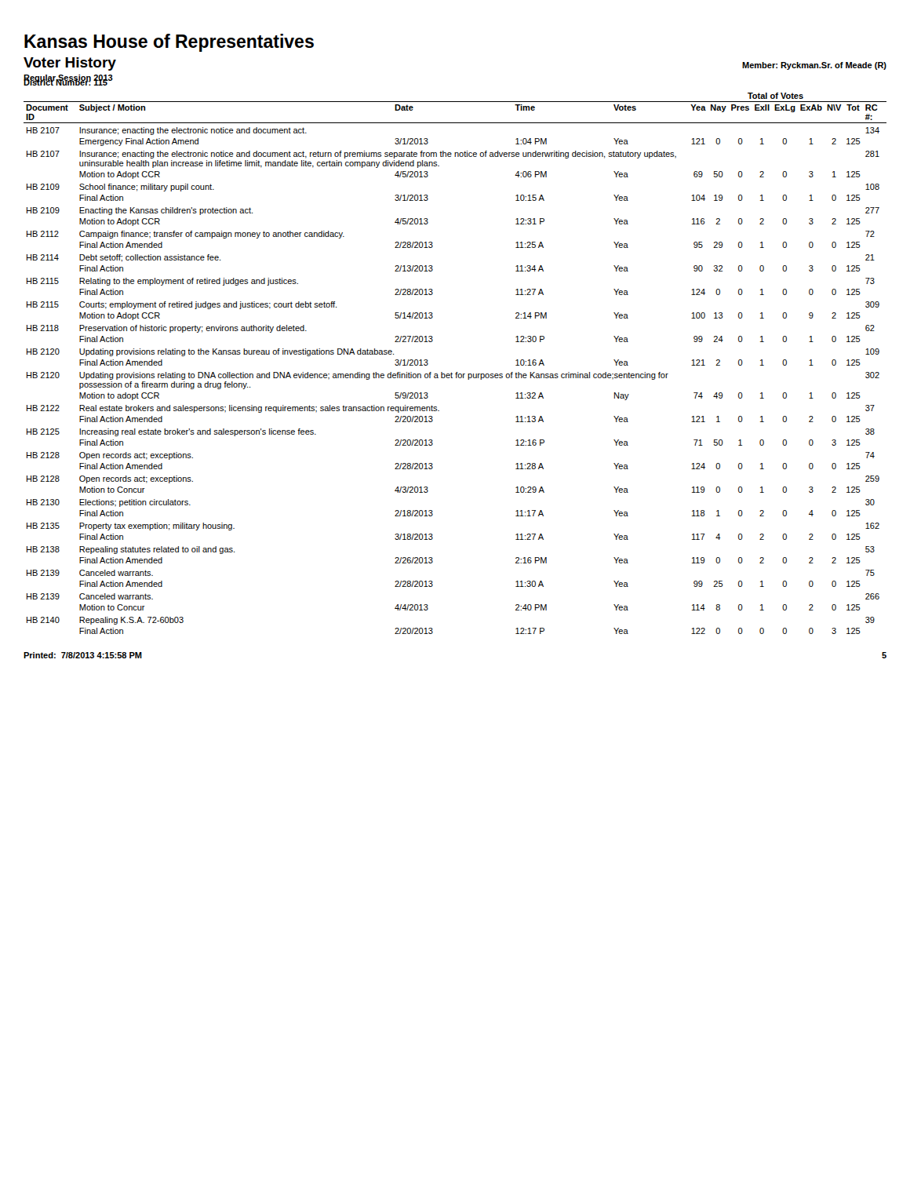Kansas House of Representatives
Voter History
Regular Session 2013
Member: Ryckman.Sr. of Meade (R)
District Number: 115
| | Total of Votes | |
| --- | --- | --- |
| Document ID | Subject / Motion | Date | Time | Votes | Yea | Nay | Pres | ExII | ExLg | ExAb | N\V | Tot | RC #: |
| HB 2107 | Insurance; enacting the electronic notice and document act. | | 134 |
| | Emergency Final Action Amend | 3/1/2013 | 1:04 PM | Yea | 121 | 0 | 0 | 1 | 0 | 1 | 2 | 125 | |
| HB 2107 | Insurance; enacting the electronic notice and document act, return of premiums separate from the notice of adverse underwriting decision, statutory updates, uninsurable health plan increase in lifetime limit, mandate lite, certain company dividend plans. | | 281 |
| | Motion to Adopt CCR | 4/5/2013 | 4:06 PM | Yea | 69 | 50 | 0 | 2 | 0 | 3 | 1 | 125 | |
| HB 2109 | School finance; military pupil count. | | 108 |
| | Final Action | 3/1/2013 | 10:15 A | Yea | 104 | 19 | 0 | 1 | 0 | 1 | 0 | 125 | |
| HB 2109 | Enacting the Kansas children's protection act. | | 277 |
| | Motion to Adopt CCR | 4/5/2013 | 12:31 P | Yea | 116 | 2 | 0 | 2 | 0 | 3 | 2 | 125 | |
| HB 2112 | Campaign finance; transfer of campaign money to another candidacy. | | 72 |
| | Final Action Amended | 2/28/2013 | 11:25 A | Yea | 95 | 29 | 0 | 1 | 0 | 0 | 0 | 125 | |
| HB 2114 | Debt setoff; collection assistance fee. | | 21 |
| | Final Action | 2/13/2013 | 11:34 A | Yea | 90 | 32 | 0 | 0 | 0 | 3 | 0 | 125 | |
| HB 2115 | Relating to the employment of retired judges and justices. | | 73 |
| | Final Action | 2/28/2013 | 11:27 A | Yea | 124 | 0 | 0 | 1 | 0 | 0 | 0 | 125 | |
| HB 2115 | Courts; employment of retired judges and justices; court debt setoff. | | 309 |
| | Motion to Adopt CCR | 5/14/2013 | 2:14 PM | Yea | 100 | 13 | 0 | 1 | 0 | 9 | 2 | 125 | |
| HB 2118 | Preservation of historic property; environs authority deleted. | | 62 |
| | Final Action | 2/27/2013 | 12:30 P | Yea | 99 | 24 | 0 | 1 | 0 | 1 | 0 | 125 | |
| HB 2120 | Updating provisions relating to the Kansas bureau of investigations DNA database. | | 109 |
| | Final Action Amended | 3/1/2013 | 10:16 A | Yea | 121 | 2 | 0 | 1 | 0 | 1 | 0 | 125 | |
| HB 2120 | Updating provisions relating to DNA collection and DNA evidence; amending the definition of a bet for purposes of the Kansas criminal code;sentencing for possession of a firearm during a drug felony.. | | 302 |
| | Motion to adopt CCR | 5/9/2013 | 11:32 A | Nay | 74 | 49 | 0 | 1 | 0 | 1 | 0 | 125 | |
| HB 2122 | Real estate brokers and salespersons; licensing requirements; sales transaction requirements. | | 37 |
| | Final Action Amended | 2/20/2013 | 11:13 A | Yea | 121 | 1 | 0 | 1 | 0 | 2 | 0 | 125 | |
| HB 2125 | Increasing real estate broker's and salesperson's license fees. | | 38 |
| | Final Action | 2/20/2013 | 12:16 P | Yea | 71 | 50 | 1 | 0 | 0 | 0 | 3 | 125 | |
| HB 2128 | Open records act; exceptions. | | 74 |
| | Final Action Amended | 2/28/2013 | 11:28 A | Yea | 124 | 0 | 0 | 1 | 0 | 0 | 0 | 125 | |
| HB 2128 | Open records act; exceptions. | | 259 |
| | Motion to Concur | 4/3/2013 | 10:29 A | Yea | 119 | 0 | 0 | 1 | 0 | 3 | 2 | 125 | |
| HB 2130 | Elections; petition circulators. | | 30 |
| | Final Action | 2/18/2013 | 11:17 A | Yea | 118 | 1 | 0 | 2 | 0 | 4 | 0 | 125 | |
| HB 2135 | Property tax exemption; military housing. | | 162 |
| | Final Action | 3/18/2013 | 11:27 A | Yea | 117 | 4 | 0 | 2 | 0 | 2 | 0 | 125 | |
| HB 2138 | Repealing statutes related to oil and gas. | | 53 |
| | Final Action Amended | 2/26/2013 | 2:16 PM | Yea | 119 | 0 | 0 | 2 | 0 | 2 | 2 | 125 | |
| HB 2139 | Canceled warrants. | | 75 |
| | Final Action Amended | 2/28/2013 | 11:30 A | Yea | 99 | 25 | 0 | 1 | 0 | 0 | 0 | 125 | |
| HB 2139 | Canceled warrants. | | 266 |
| | Motion to Concur | 4/4/2013 | 2:40 PM | Yea | 114 | 8 | 0 | 1 | 0 | 2 | 0 | 125 | |
| HB 2140 | Repealing K.S.A. 72-60b03 | | 39 |
| | Final Action | 2/20/2013 | 12:17 P | Yea | 122 | 0 | 0 | 0 | 0 | 0 | 3 | 125 | |
Printed: 7/8/2013 4:15:58 PM 5